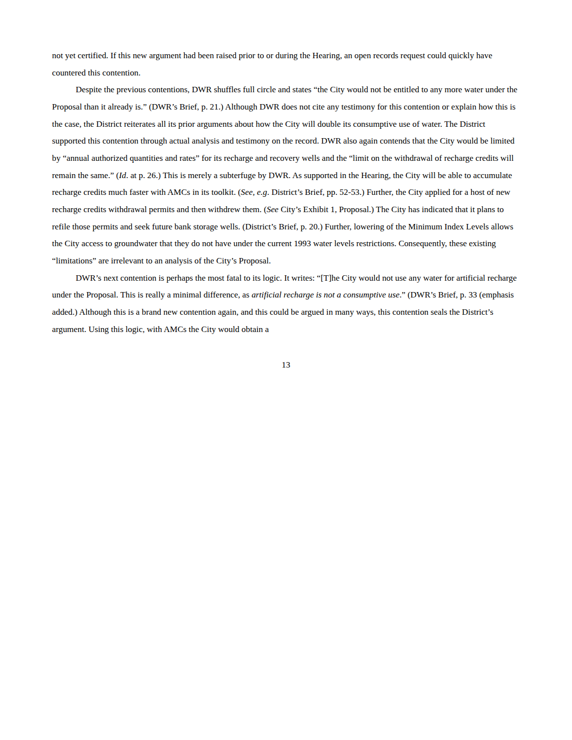not yet certified. If this new argument had been raised prior to or during the Hearing, an open records request could quickly have countered this contention.
Despite the previous contentions, DWR shuffles full circle and states “the City would not be entitled to any more water under the Proposal than it already is.” (DWR’s Brief, p. 21.) Although DWR does not cite any testimony for this contention or explain how this is the case, the District reiterates all its prior arguments about how the City will double its consumptive use of water. The District supported this contention through actual analysis and testimony on the record. DWR also again contends that the City would be limited by “annual authorized quantities and rates” for its recharge and recovery wells and the “limit on the withdrawal of recharge credits will remain the same.” (Id. at p. 26.) This is merely a subterfuge by DWR. As supported in the Hearing, the City will be able to accumulate recharge credits much faster with AMCs in its toolkit. (See, e.g. District’s Brief, pp. 52-53.) Further, the City applied for a host of new recharge credits withdrawal permits and then withdrew them. (See City’s Exhibit 1, Proposal.) The City has indicated that it plans to refile those permits and seek future bank storage wells. (District’s Brief, p. 20.) Further, lowering of the Minimum Index Levels allows the City access to groundwater that they do not have under the current 1993 water levels restrictions. Consequently, these existing “limitations” are irrelevant to an analysis of the City’s Proposal.
DWR’s next contention is perhaps the most fatal to its logic. It writes: “[T]he City would not use any water for artificial recharge under the Proposal. This is really a minimal difference, as artificial recharge is not a consumptive use.” (DWR’s Brief, p. 33 (emphasis added.) Although this is a brand new contention again, and this could be argued in many ways, this contention seals the District’s argument. Using this logic, with AMCs the City would obtain a
13